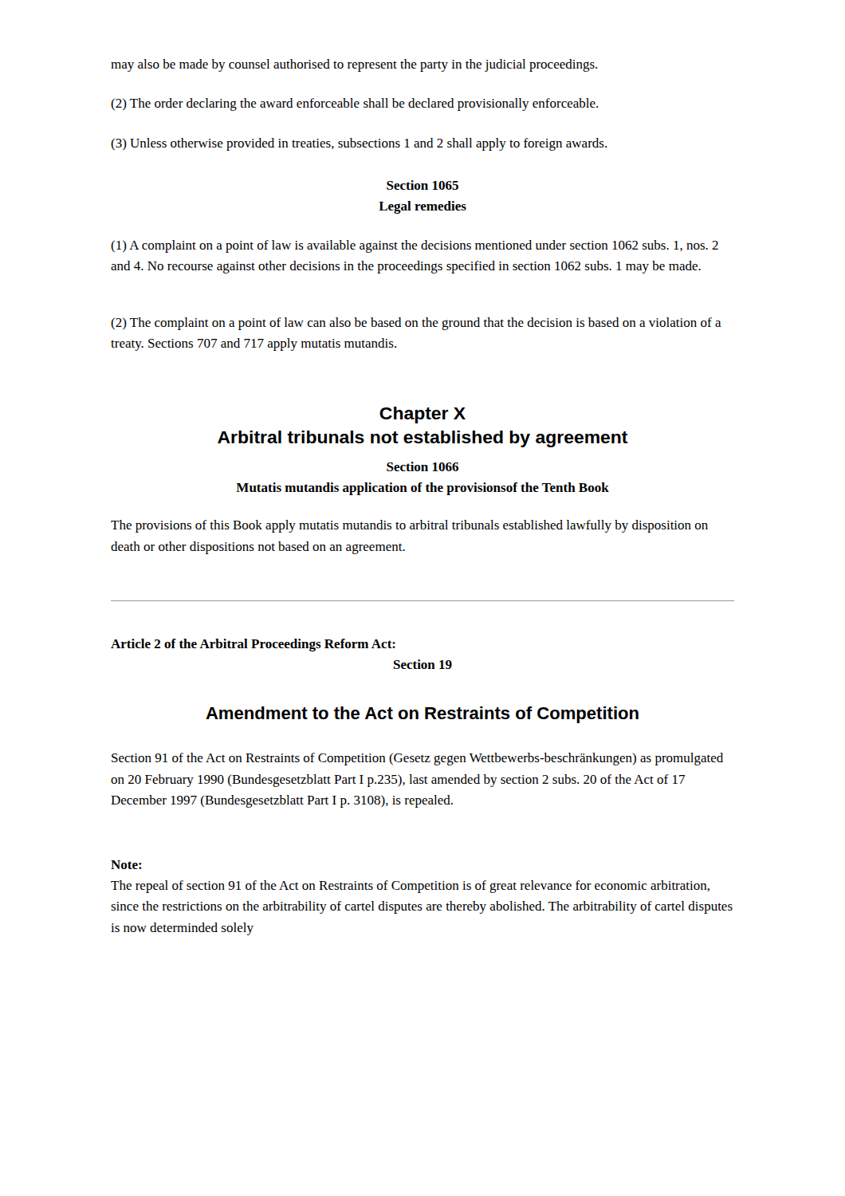may also be made by counsel authorised to represent the party in the judicial proceedings.
(2) The order declaring the award enforceable shall be declared provisionally enforceable.
(3) Unless otherwise provided in treaties, subsections 1 and 2 shall apply to foreign awards.
Section 1065 Legal remedies
(1) A complaint on a point of law is available against the decisions mentioned under section 1062 subs. 1, nos. 2 and 4. No recourse against other decisions in the proceedings specified in section 1062 subs. 1 may be made.
(2) The complaint on a point of law can also be based on the ground that the decision is based on a violation of a treaty. Sections 707 and 717 apply mutatis mutandis.
Chapter X
Arbitral tribunals not established by agreement
Section 1066
Mutatis mutandis application of the provisionsof the Tenth Book
The provisions of this Book apply mutatis mutandis to arbitral tribunals established lawfully by disposition on death or other dispositions not based on an agreement.
Article 2 of the Arbitral Proceedings Reform Act:Section 19
Amendment to the Act on Restraints of Competition
Section 91 of the Act on Restraints of Competition (Gesetz gegen Wettbewerbs-beschränkungen) as promulgated on 20 February 1990 (Bundesgesetzblatt Part I p.235), last amended by section 2 subs. 20 of the Act of 17 December 1997 (Bundesgesetzblatt Part I p. 3108), is repealed.
Note:
The repeal of section 91 of the Act on Restraints of Competition is of great relevance for economic arbitration, since the restrictions on the arbitrability of cartel disputes are thereby abolished. The arbitrability of cartel disputes is now determinded solely